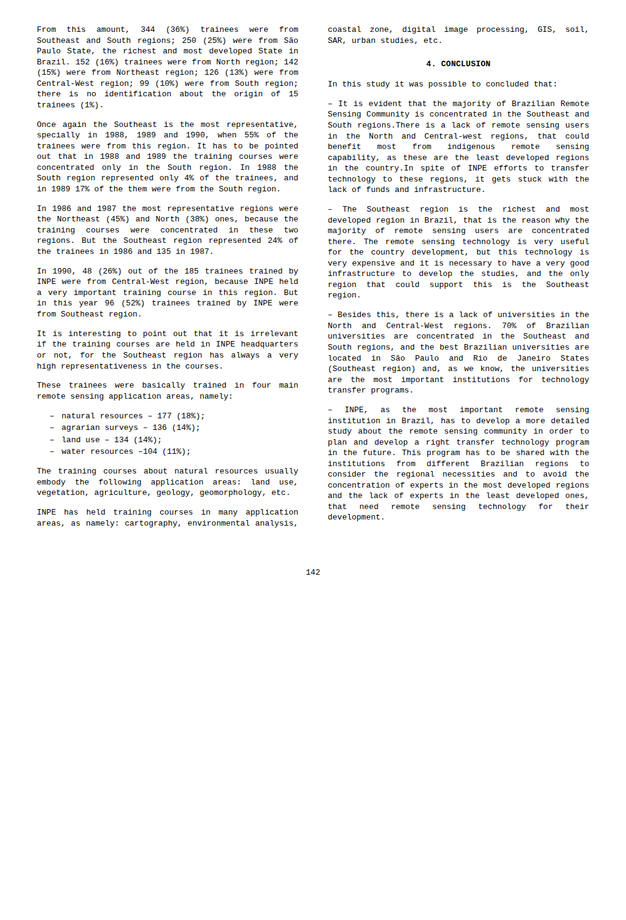From this amount, 344 (36%) trainees were from Southeast and South regions; 250 (25%) were from São Paulo State, the richest and most developed State in Brazil. 152 (16%) trainees were from North region; 142 (15%) were from Northeast region; 126 (13%) were from Central-West region; 99 (10%) were from South region; there is no identification about the origin of 15 trainees (1%).
Once again the Southeast is the most representative, specially in 1988, 1989 and 1990, when 55% of the trainees were from this region. It has to be pointed out that in 1988 and 1989 the training courses were concentrated only in the South region. In 1988 the South region represented only 4% of the trainees, and in 1989 17% of the them were from the South region.
In 1986 and 1987 the most representative regions were the Northeast (45%) and North (38%) ones, because the training courses were concentrated in these two regions. But the Southeast region represented 24% of the trainees in 1986 and 135 in 1987.
In 1990, 48 (26%) out of the 185 trainees trained by INPE were from Central-West region, because INPE held a very important training course in this region. But in this year 96 (52%) trainees trained by INPE were from Southeast region.
It is interesting to point out that it is irrelevant if the training courses are held in INPE headquarters or not, for the Southeast region has always a very high representativeness in the courses.
These trainees were basically trained in four main remote sensing application areas, namely:
natural resources – 177 (18%);
agrarian surveys – 136 (14%);
land use – 134 (14%);
water resources –104 (11%);
The training courses about natural resources usually embody the following application areas: land use, vegetation, agriculture, geology, geomorphology, etc.
INPE has held training courses in many application areas, as namely: cartography, environmental analysis, coastal zone, digital image processing, GIS, soil, SAR, urban studies, etc.
4. CONCLUSION
In this study it was possible to concluded that:
– It is evident that the majority of Brazilian Remote Sensing Community is concentrated in the Southeast and South regions.There is a lack of remote sensing users in the North and Central-west regions, that could benefit most from indigenous remote sensing capability, as these are the least developed regions in the country.In spite of INPE efforts to transfer technology to these regions, it gets stuck with the lack of funds and infrastructure.
– The Southeast region is the richest and most developed region in Brazil, that is the reason why the majority of remote sensing users are concentrated there. The remote sensing technology is very useful for the country development, but this technology is very expensive and it is necessary to have a very good infrastructure to develop the studies, and the only region that could support this is the Southeast region.
– Besides this, there is a lack of universities in the North and Central-West regions. 70% of Brazilian universities are concentrated in the Southeast and South regions, and the best Brazilian universities are located in São Paulo and Rio de Janeiro States (Southeast region) and, as we know, the universities are the most important institutions for technology transfer programs.
– INPE, as the most important remote sensing institution in Brazil, has to develop a more detailed study about the remote sensing community in order to plan and develop a right transfer technology program in the future. This program has to be shared with the institutions from different Brazilian regions to consider the regional necessities and to avoid the concentration of experts in the most developed regions and the lack of experts in the least developed ones, that need remote sensing technology for their development.
142